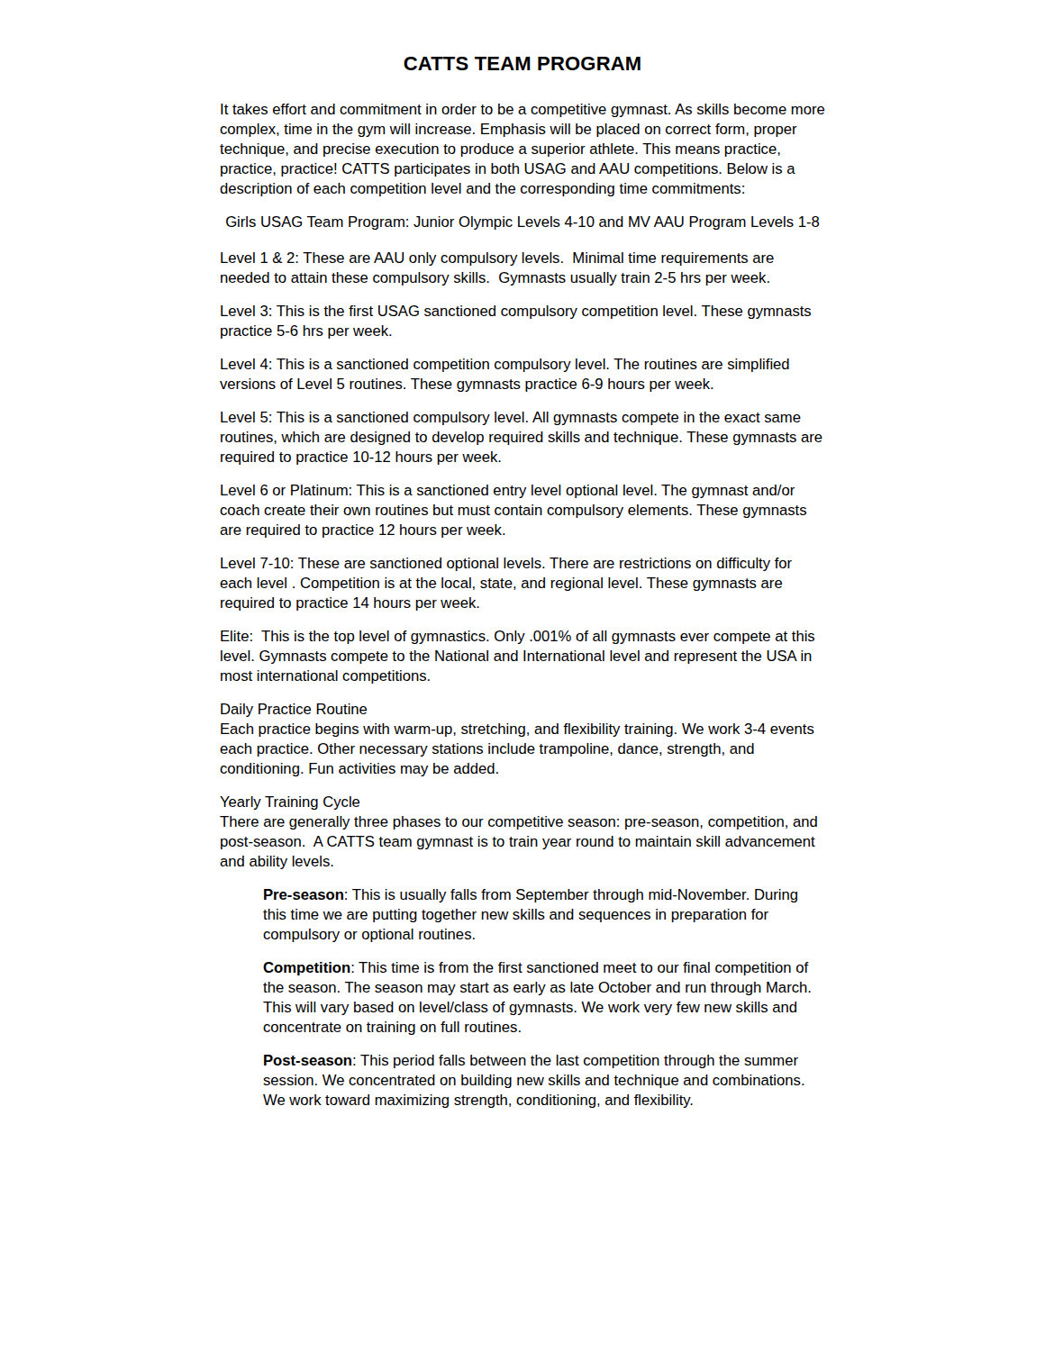CATTS TEAM PROGRAM
It takes effort and commitment in order to be a competitive gymnast. As skills become more complex, time in the gym will increase. Emphasis will be placed on correct form, proper technique, and precise execution to produce a superior athlete. This means practice, practice, practice! CATTS participates in both USAG and AAU competitions. Below is a description of each competition level and the corresponding time commitments:
Girls USAG Team Program: Junior Olympic Levels 4-10 and MV AAU Program Levels 1-8
Level 1 & 2: These are AAU only compulsory levels. Minimal time requirements are needed to attain these compulsory skills. Gymnasts usually train 2-5 hrs per week.
Level 3: This is the first USAG sanctioned compulsory competition level. These gymnasts practice 5-6 hrs per week.
Level 4: This is a sanctioned competition compulsory level. The routines are simplified versions of Level 5 routines. These gymnasts practice 6-9 hours per week.
Level 5: This is a sanctioned compulsory level. All gymnasts compete in the exact same routines, which are designed to develop required skills and technique. These gymnasts are required to practice 10-12 hours per week.
Level 6 or Platinum: This is a sanctioned entry level optional level. The gymnast and/or coach create their own routines but must contain compulsory elements. These gymnasts are required to practice 12 hours per week.
Level 7-10: These are sanctioned optional levels. There are restrictions on difficulty for each level . Competition is at the local, state, and regional level. These gymnasts are required to practice 14 hours per week.
Elite: This is the top level of gymnastics. Only .001% of all gymnasts ever compete at this level. Gymnasts compete to the National and International level and represent the USA in most international competitions.
Daily Practice Routine
Each practice begins with warm-up, stretching, and flexibility training. We work 3-4 events each practice. Other necessary stations include trampoline, dance, strength, and conditioning. Fun activities may be added.
Yearly Training Cycle
There are generally three phases to our competitive season: pre-season, competition, and post-season. A CATTS team gymnast is to train year round to maintain skill advancement and ability levels.
Pre-season: This is usually falls from September through mid-November. During this time we are putting together new skills and sequences in preparation for compulsory or optional routines.
Competition: This time is from the first sanctioned meet to our final competition of the season. The season may start as early as late October and run through March. This will vary based on level/class of gymnasts. We work very few new skills and concentrate on training on full routines.
Post-season: This period falls between the last competition through the summer session. We concentrated on building new skills and technique and combinations. We work toward maximizing strength, conditioning, and flexibility.